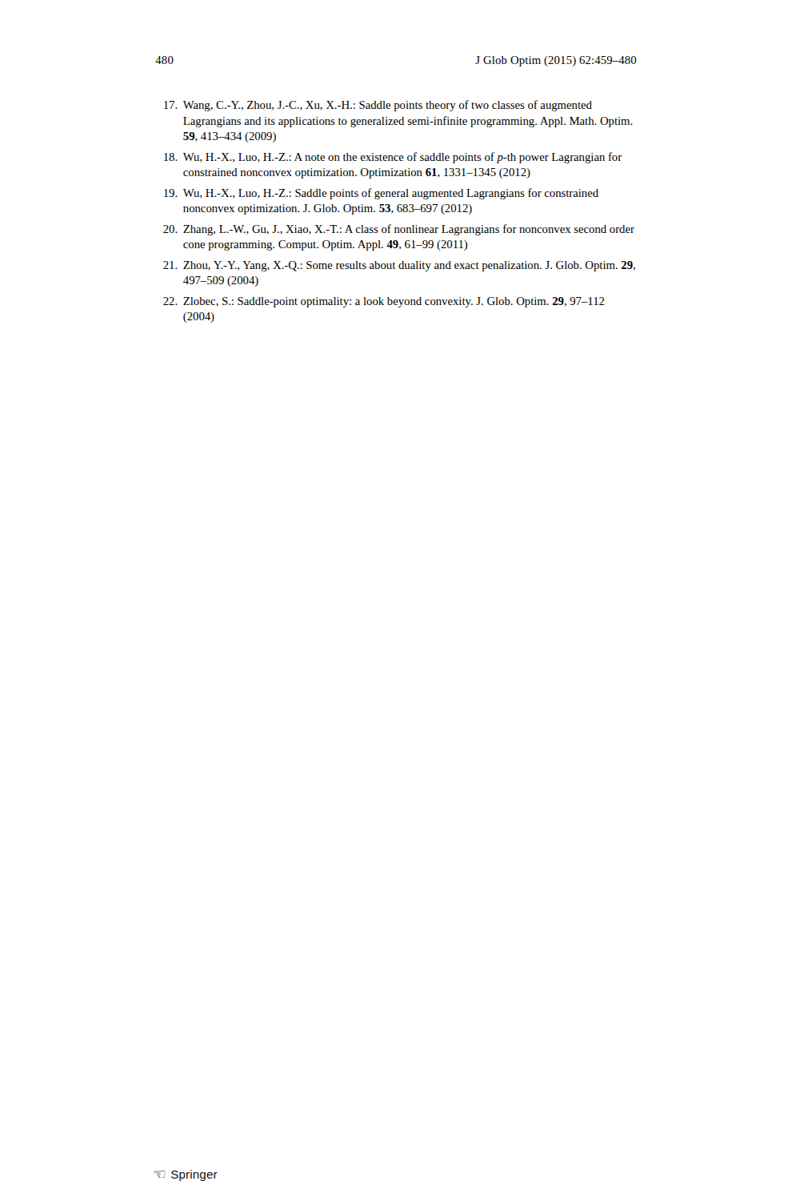480 J Glob Optim (2015) 62:459–480
17. Wang, C.-Y., Zhou, J.-C., Xu, X.-H.: Saddle points theory of two classes of augmented Lagrangians and its applications to generalized semi-infinite programming. Appl. Math. Optim. 59, 413–434 (2009)
18. Wu, H.-X., Luo, H.-Z.: A note on the existence of saddle points of p-th power Lagrangian for constrained nonconvex optimization. Optimization 61, 1331–1345 (2012)
19. Wu, H.-X., Luo, H.-Z.: Saddle points of general augmented Lagrangians for constrained nonconvex optimization. J. Glob. Optim. 53, 683–697 (2012)
20. Zhang, L.-W., Gu, J., Xiao, X.-T.: A class of nonlinear Lagrangians for nonconvex second order cone programming. Comput. Optim. Appl. 49, 61–99 (2011)
21. Zhou, Y.-Y., Yang, X.-Q.: Some results about duality and exact penalization. J. Glob. Optim. 29, 497–509 (2004)
22. Zlobec, S.: Saddle-point optimality: a look beyond convexity. J. Glob. Optim. 29, 97–112 (2004)
☞ Springer